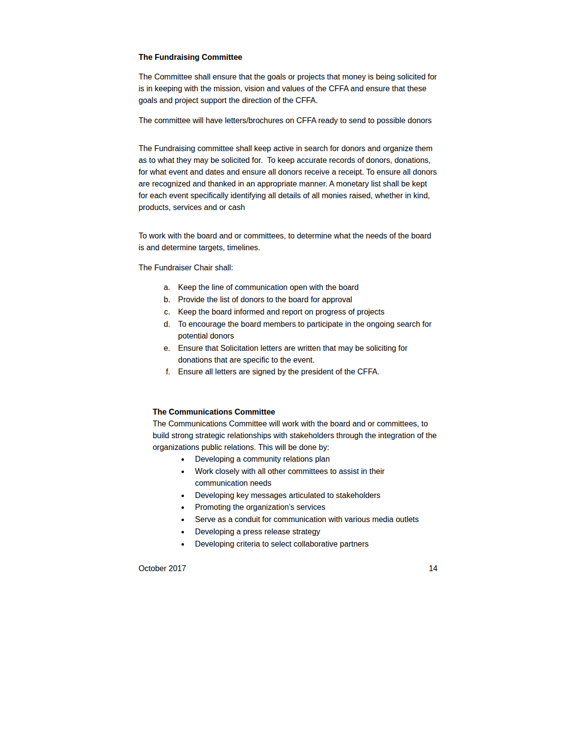The Fundraising Committee
The Committee shall ensure that the goals or projects that money is being solicited for is in keeping with the mission, vision and values of the CFFA and ensure that these goals and project support the direction of the CFFA.
The committee will have letters/brochures on CFFA ready to send to possible donors
The Fundraising committee shall keep active in search for donors and organize them as to what they may be solicited for. To keep accurate records of donors, donations, for what event and dates and ensure all donors receive a receipt. To ensure all donors are recognized and thanked in an appropriate manner. A monetary list shall be kept for each event specifically identifying all details of all monies raised, whether in kind, products, services and or cash
To work with the board and or committees, to determine what the needs of the board is and determine targets, timelines.
The Fundraiser Chair shall:
Keep the line of communication open with the board
Provide the list of donors to the board for approval
Keep the board informed and report on progress of projects
To encourage the board members to participate in the ongoing search for potential donors
Ensure that Solicitation letters are written that may be soliciting for donations that are specific to the event.
Ensure all letters are signed by the president of the CFFA.
The Communications Committee
The Communications Committee will work with the board and or committees, to build strong strategic relationships with stakeholders through the integration of the organizations public relations. This will be done by:
Developing a community relations plan
Work closely with all other committees to assist in their communication needs
Developing key messages articulated to stakeholders
Promoting the organization’s services
Serve as a conduit for communication with various media outlets
Developing a press release strategy
Developing criteria to select collaborative partners
October 2017 14